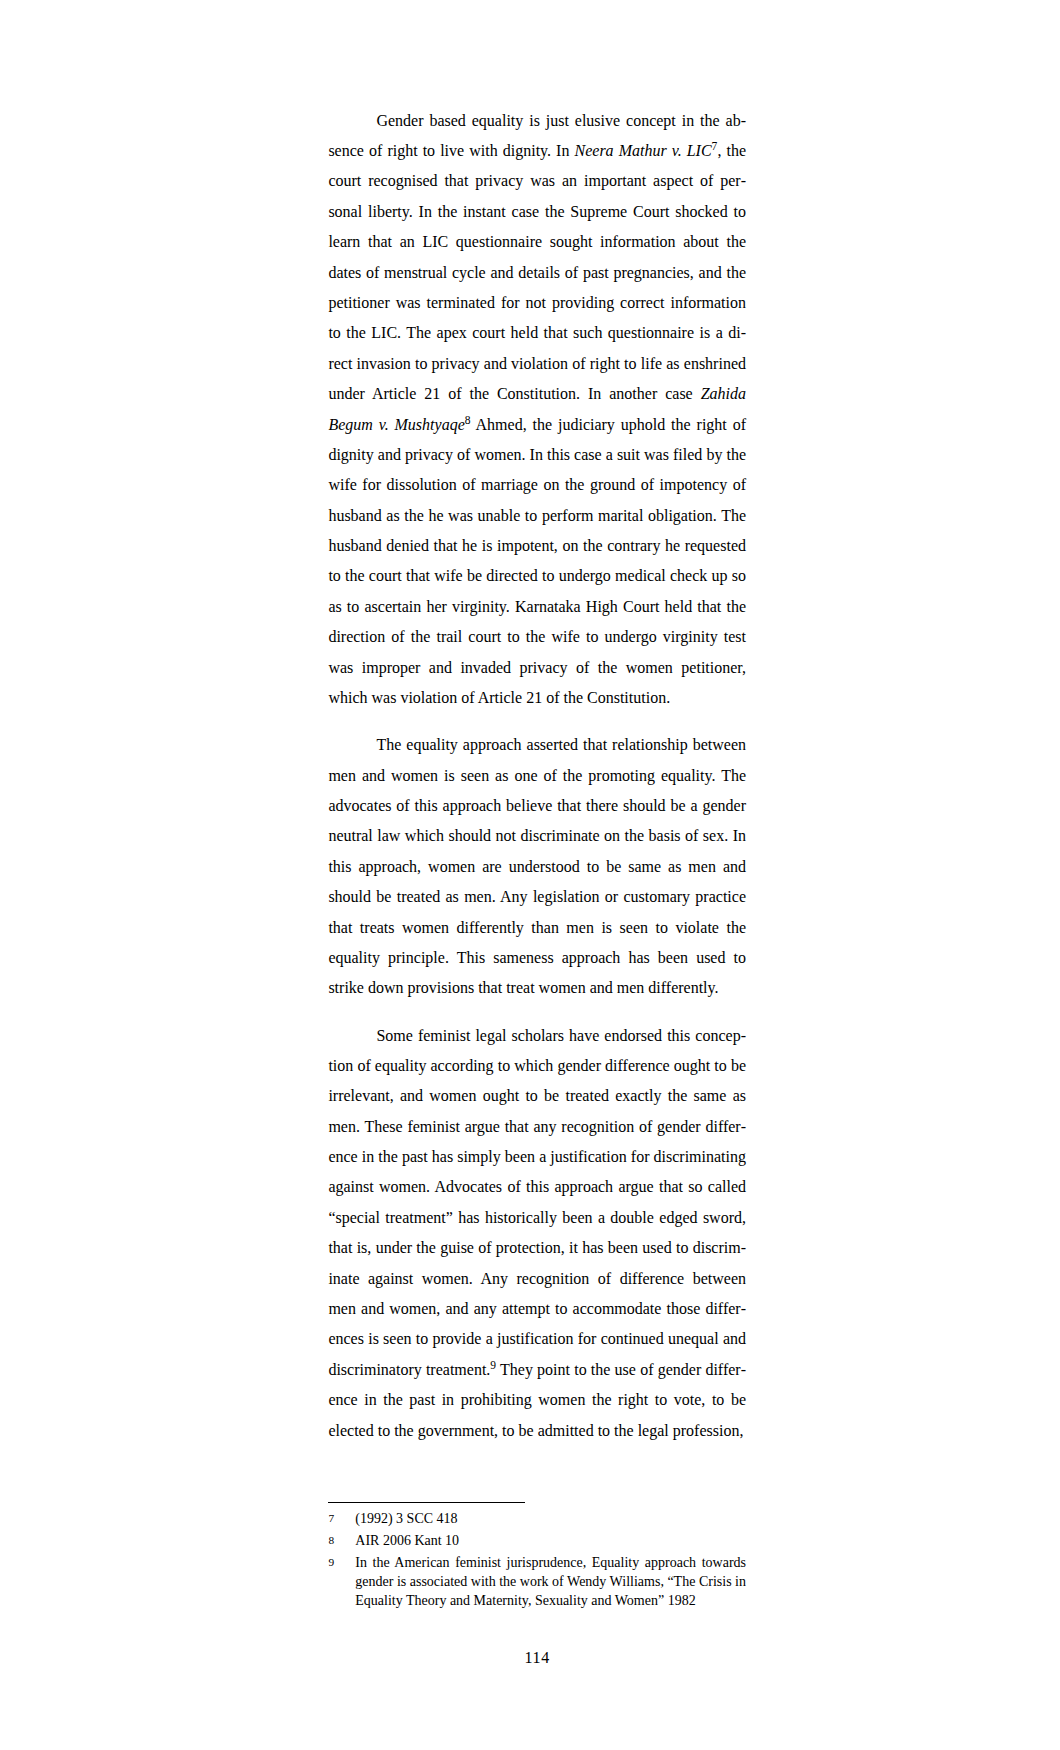Gender based equality is just elusive concept in the absence of right to live with dignity. In Neera Mathur v. LIC7, the court recognised that privacy was an important aspect of personal liberty. In the instant case the Supreme Court shocked to learn that an LIC questionnaire sought information about the dates of menstrual cycle and details of past pregnancies, and the petitioner was terminated for not providing correct information to the LIC. The apex court held that such questionnaire is a direct invasion to privacy and violation of right to life as enshrined under Article 21 of the Constitution. In another case Zahida Begum v. Mushtyaqe8 Ahmed, the judiciary uphold the right of dignity and privacy of women. In this case a suit was filed by the wife for dissolution of marriage on the ground of impotency of husband as the he was unable to perform marital obligation. The husband denied that he is impotent, on the contrary he requested to the court that wife be directed to undergo medical check up so as to ascertain her virginity. Karnataka High Court held that the direction of the trail court to the wife to undergo virginity test was improper and invaded privacy of the women petitioner, which was violation of Article 21 of the Constitution.
The equality approach asserted that relationship between men and women is seen as one of the promoting equality. The advocates of this approach believe that there should be a gender neutral law which should not discriminate on the basis of sex. In this approach, women are understood to be same as men and should be treated as men. Any legislation or customary practice that treats women differently than men is seen to violate the equality principle. This sameness approach has been used to strike down provisions that treat women and men differently.
Some feminist legal scholars have endorsed this conception of equality according to which gender difference ought to be irrelevant, and women ought to be treated exactly the same as men. These feminist argue that any recognition of gender difference in the past has simply been a justification for discriminating against women. Advocates of this approach argue that so called “special treatment” has historically been a double edged sword, that is, under the guise of protection, it has been used to discriminate against women. Any recognition of difference between men and women, and any attempt to accommodate those differences is seen to provide a justification for continued unequal and discriminatory treatment.9 They point to the use of gender difference in the past in prohibiting women the right to vote, to be elected to the government, to be admitted to the legal profession,
7
(1992) 3 SCC 418
8
AIR 2006 Kant 10
9
In the American feminist jurisprudence, Equality approach towards gender is associated with the work of Wendy Williams, “The Crisis in Equality Theory and Maternity, Sexuality and Women” 1982
114